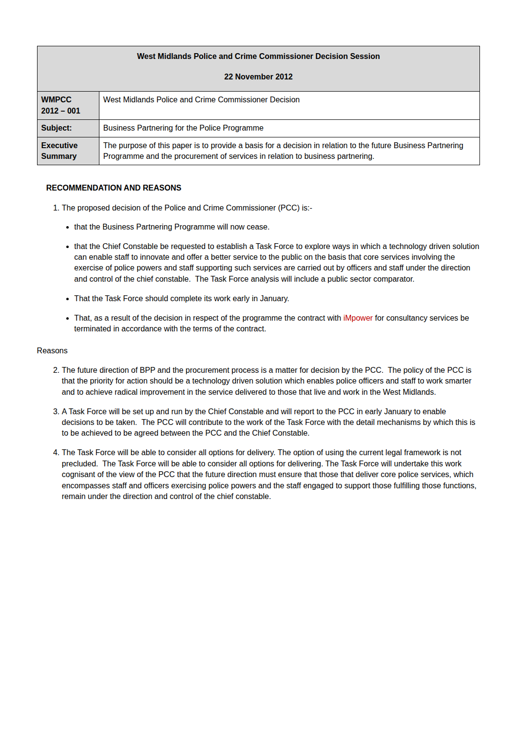| West Midlands Police and Crime Commissioner Decision Session 22 November 2012 |
| --- |
| WMPCC 2012 – 001 | West Midlands Police and Crime Commissioner Decision |
| Subject: | Business Partnering for the Police Programme |
| Executive Summary | The purpose of this paper is to provide a basis for a decision in relation to the future Business Partnering Programme and the procurement of services in relation to business partnering. |
RECOMMENDATION AND REASONS
The proposed decision of the Police and Crime Commissioner (PCC) is:-
that the Business Partnering Programme will now cease.
that the Chief Constable be requested to establish a Task Force to explore ways in which a technology driven solution can enable staff to innovate and offer a better service to the public on the basis that core services involving the exercise of police powers and staff supporting such services are carried out by officers and staff under the direction and control of the chief constable. The Task Force analysis will include a public sector comparator.
That the Task Force should complete its work early in January.
That, as a result of the decision in respect of the programme the contract with iMpower for consultancy services be terminated in accordance with the terms of the contract.
Reasons
The future direction of BPP and the procurement process is a matter for decision by the PCC. The policy of the PCC is that the priority for action should be a technology driven solution which enables police officers and staff to work smarter and to achieve radical improvement in the service delivered to those that live and work in the West Midlands.
A Task Force will be set up and run by the Chief Constable and will report to the PCC in early January to enable decisions to be taken. The PCC will contribute to the work of the Task Force with the detail mechanisms by which this is to be achieved to be agreed between the PCC and the Chief Constable.
The Task Force will be able to consider all options for delivery. The option of using the current legal framework is not precluded. The Task Force will be able to consider all options for delivering. The Task Force will undertake this work cognisant of the view of the PCC that the future direction must ensure that those that deliver core police services, which encompasses staff and officers exercising police powers and the staff engaged to support those fulfilling those functions, remain under the direction and control of the chief constable.